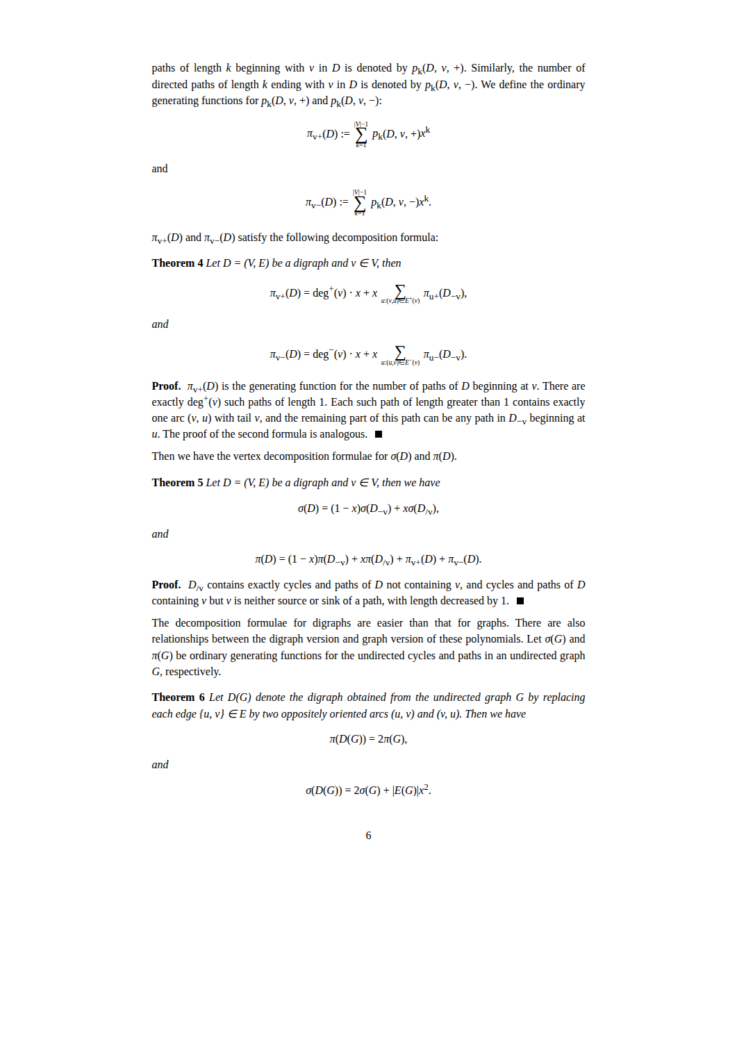paths of length k beginning with v in D is denoted by pk(D, v, +). Similarly, the number of directed paths of length k ending with v in D is denoted by pk(D, v, −). We define the ordinary generating functions for pk(D, v, +) and pk(D, v, −):
πv+(D) := |V|−1 ∑ k=1 pk(D, v, +)xk
and
πv−(D) := |V|−1 ∑ k=1 pk(D, v, −)xk.
πv+(D) and πv−(D) satisfy the following decomposition formula:
Theorem 4 Let D = (V, E) be a digraph and v ∈ V, then
πv+(D) = deg+(v) · x + x ∑ u:(v,u)∈E+(v) πu+(D−v),
and
πv−(D) = deg−(v) · x + x ∑ u:(u,v)∈E−(v) πu−(D−v).
Proof. πv+(D) is the generating function for the number of paths of D beginning at v. There are exactly deg+(v) such paths of length 1. Each such path of length greater than 1 contains exactly one arc (v, u) with tail v, and the remaining part of this path can be any path in D−v beginning at u. The proof of the second formula is analogous.
Then we have the vertex decomposition formulae for σ(D) and π(D).
Theorem 5 Let D = (V, E) be a digraph and v ∈ V, then we have
σ(D) = (1 − x)σ(D−v) + xσ(D/v),
and
π(D) = (1 − x)π(D−v) + xπ(D/v) + πv+(D) + πv−(D).
Proof. D/v contains exactly cycles and paths of D not containing v, and cycles and paths of D containing v but v is neither source or sink of a path, with length decreased by 1.
The decomposition formulae for digraphs are easier than that for graphs. There are also relationships between the digraph version and graph version of these polynomials. Let σ(G) and π(G) be ordinary generating functions for the undirected cycles and paths in an undirected graph G, respectively.
Theorem 6 Let D(G) denote the digraph obtained from the undirected graph G by replacing each edge {u, v} ∈ E by two oppositely oriented arcs (u, v) and (v, u). Then we have
π(D(G)) = 2π(G),
and
σ(D(G)) = 2σ(G) + |E(G)|x2.
6